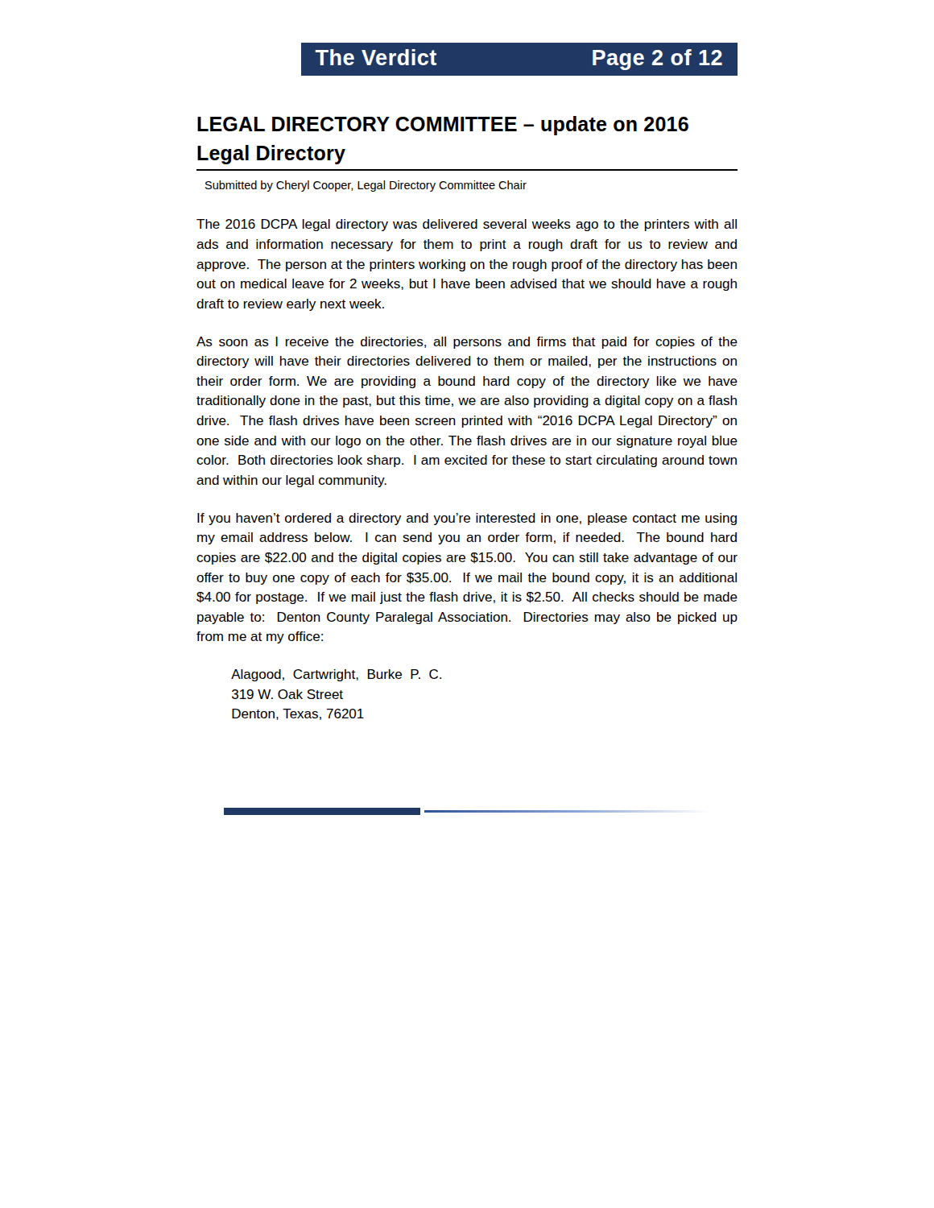The Verdict Page 2 of 12
LEGAL DIRECTORY COMMITTEE – update on 2016 Legal Directory
Submitted by Cheryl Cooper, Legal Directory Committee Chair
The 2016 DCPA legal directory was delivered several weeks ago to the printers with all ads and information necessary for them to print a rough draft for us to review and approve. The person at the printers working on the rough proof of the directory has been out on medical leave for 2 weeks, but I have been advised that we should have a rough draft to review early next week.
As soon as I receive the directories, all persons and firms that paid for copies of the directory will have their directories delivered to them or mailed, per the instructions on their order form. We are providing a bound hard copy of the directory like we have traditionally done in the past, but this time, we are also providing a digital copy on a flash drive. The flash drives have been screen printed with “2016 DCPA Legal Directory” on one side and with our logo on the other. The flash drives are in our signature royal blue color. Both directories look sharp. I am excited for these to start circulating around town and within our legal community.
If you haven’t ordered a directory and you’re interested in one, please contact me using my email address below. I can send you an order form, if needed. The bound hard copies are $22.00 and the digital copies are $15.00. You can still take advantage of our offer to buy one copy of each for $35.00. If we mail the bound copy, it is an additional $4.00 for postage. If we mail just the flash drive, it is $2.50. All checks should be made payable to: Denton County Paralegal Association. Directories may also be picked up from me at my office:
Alagood, Cartwright, Burke P. C.
319 W. Oak Street
Denton, Texas, 76201